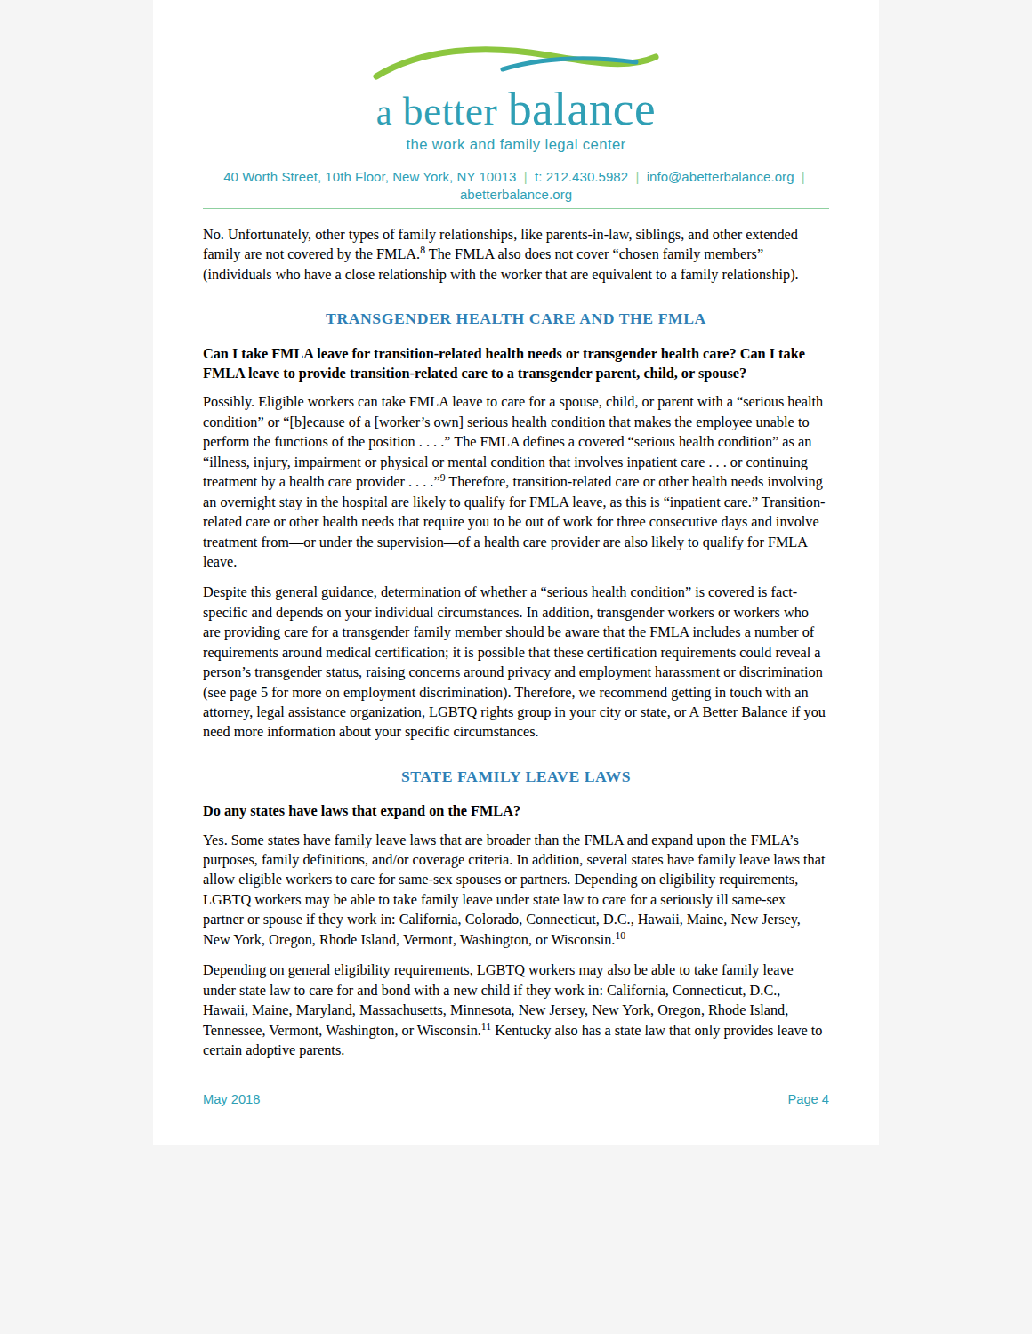a better balance
the work and family legal center
40 Worth Street, 10th Floor, New York, NY 10013 | t: 212.430.5982 | info@abetterbalance.org | abetterbalance.org
No. Unfortunately, other types of family relationships, like parents-in-law, siblings, and other extended family are not covered by the FMLA.8 The FMLA also does not cover “chosen family members” (individuals who have a close relationship with the worker that are equivalent to a family relationship).
Transgender Health Care and the FMLA
Can I take FMLA leave for transition-related health needs or transgender health care? Can I take FMLA leave to provide transition-related care to a transgender parent, child, or spouse?
Possibly. Eligible workers can take FMLA leave to care for a spouse, child, or parent with a “serious health condition” or “[b]ecause of a [worker’s own] serious health condition that makes the employee unable to perform the functions of the position . . . .” The FMLA defines a covered “serious health condition” as an “illness, injury, impairment or physical or mental condition that involves inpatient care . . . or continuing treatment by a health care provider . . . .”9 Therefore, transition-related care or other health needs involving an overnight stay in the hospital are likely to qualify for FMLA leave, as this is “inpatient care.” Transition-related care or other health needs that require you to be out of work for three consecutive days and involve treatment from—or under the supervision—of a health care provider are also likely to qualify for FMLA leave.
Despite this general guidance, determination of whether a “serious health condition” is covered is fact-specific and depends on your individual circumstances. In addition, transgender workers or workers who are providing care for a transgender family member should be aware that the FMLA includes a number of requirements around medical certification; it is possible that these certification requirements could reveal a person’s transgender status, raising concerns around privacy and employment harassment or discrimination (see page 5 for more on employment discrimination). Therefore, we recommend getting in touch with an attorney, legal assistance organization, LGBTQ rights group in your city or state, or A Better Balance if you need more information about your specific circumstances.
State Family Leave Laws
Do any states have laws that expand on the FMLA?
Yes. Some states have family leave laws that are broader than the FMLA and expand upon the FMLA’s purposes, family definitions, and/or coverage criteria. In addition, several states have family leave laws that allow eligible workers to care for same-sex spouses or partners. Depending on eligibility requirements, LGBTQ workers may be able to take family leave under state law to care for a seriously ill same-sex partner or spouse if they work in: California, Colorado, Connecticut, D.C., Hawaii, Maine, New Jersey, New York, Oregon, Rhode Island, Vermont, Washington, or Wisconsin.10
Depending on general eligibility requirements, LGBTQ workers may also be able to take family leave under state law to care for and bond with a new child if they work in: California, Connecticut, D.C., Hawaii, Maine, Maryland, Massachusetts, Minnesota, New Jersey, New York, Oregon, Rhode Island, Tennessee, Vermont, Washington, or Wisconsin.11 Kentucky also has a state law that only provides leave to certain adoptive parents.
May 2018 Page 4